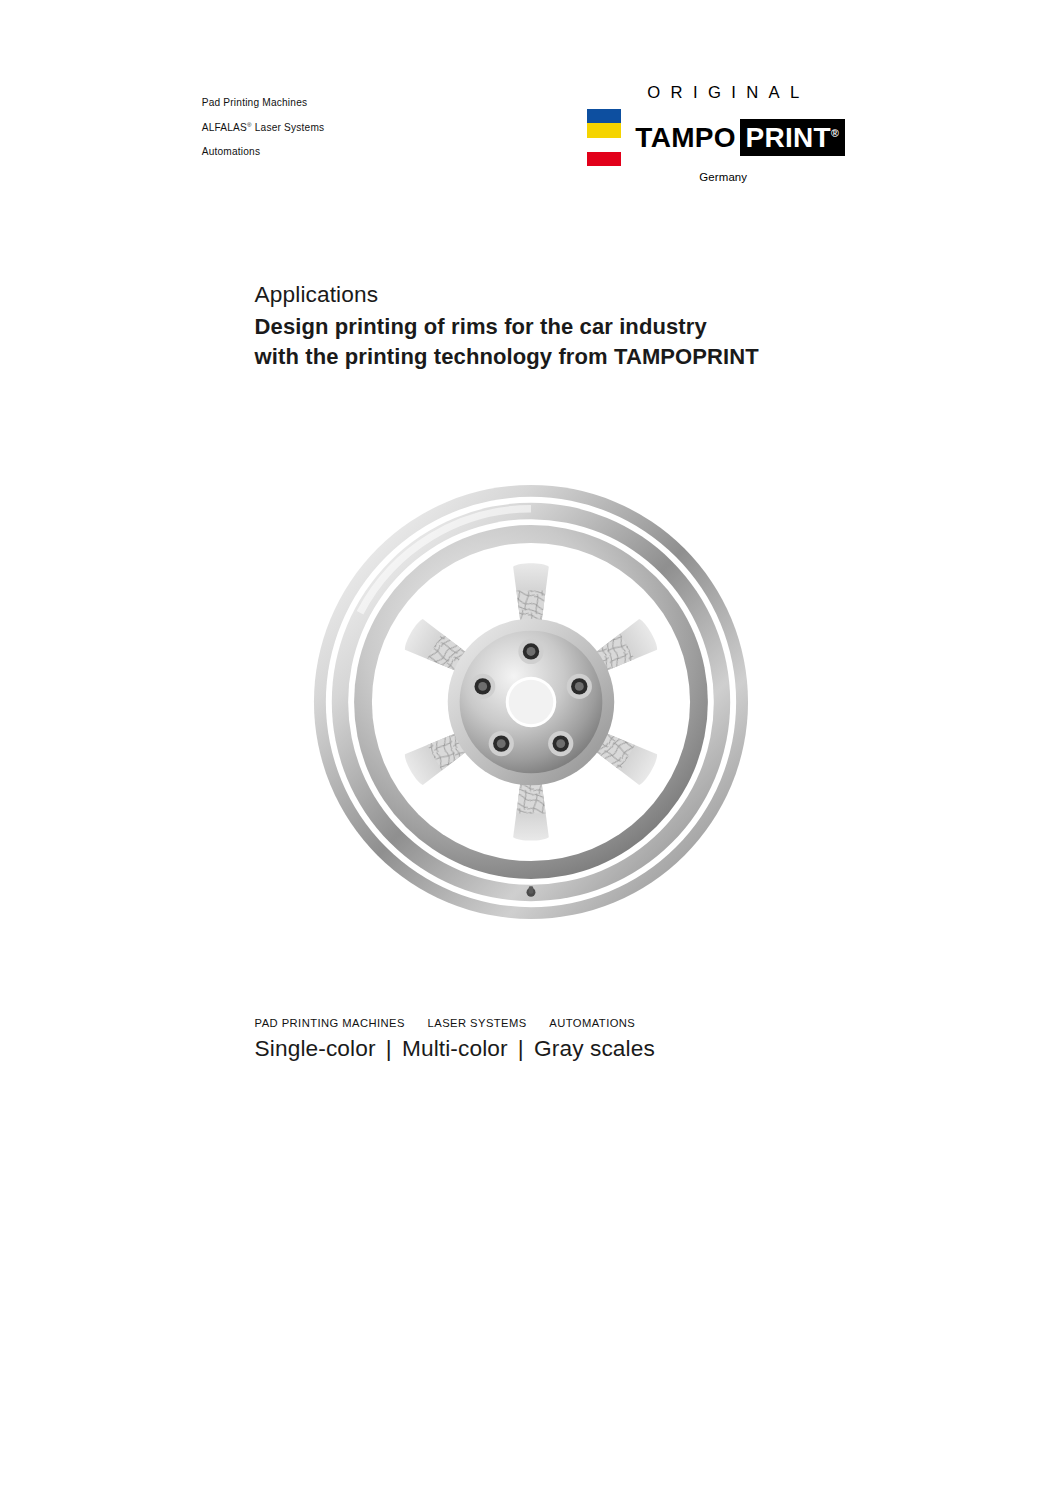Pad Printing Machines
ALFALAS® Laser Systems
Automations
ORIGINAL
TAMPO PRINT®
Germany
Applications
Design printing of rims for the car industry
with the printing technology from TAMPOPRINT
PAD PRINTING MACHINES LASER SYSTEMS AUTOMATIONS
Single-color | Multi-color | Gray scales